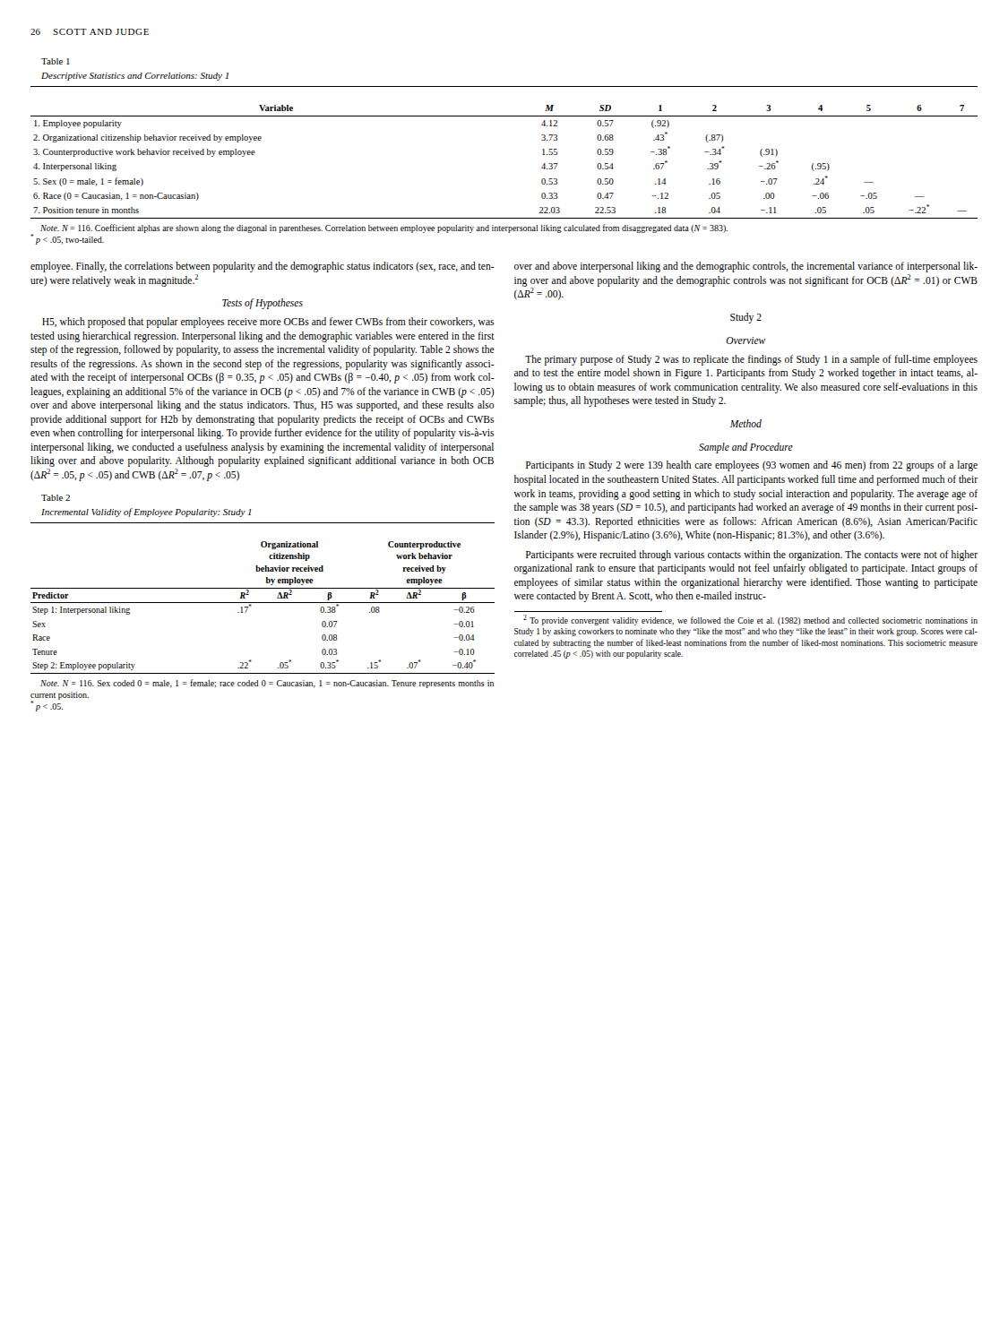26 SCOTT AND JUDGE
Table 1
Descriptive Statistics and Correlations: Study 1
| Variable | M | SD | 1 | 2 | 3 | 4 | 5 | 6 | 7 |
| --- | --- | --- | --- | --- | --- | --- | --- | --- | --- |
| 1. Employee popularity | 4.12 | 0.57 | (.92) | | | | | | |
| 2. Organizational citizenship behavior received by employee | 3.73 | 0.68 | .43 * | (.87) | | | | | |
| 3. Counterproductive work behavior received by employee | 1.55 | 0.59 | −.38 * | −.34 * | (.91) | | | | |
| 4. Interpersonal liking | 4.37 | 0.54 | .67 * | .39 * | −.26 * | (.95) | | | |
| 5. Sex (0 = male, 1 = female) | 0.53 | 0.50 | .14 | .16 | −.07 | .24 * | — | | |
| 6. Race (0 = Caucasian, 1 = non-Caucasian) | 0.33 | 0.47 | −.12 | .05 | .00 | −.06 | −.05 | — | |
| 7. Position tenure in months | 22.03 | 22.53 | .18 | .04 | −.11 | .05 | .05 | −.22 * | — |
Note. N = 116. Coefficient alphas are shown along the diagonal in parentheses. Correlation between employee popularity and interpersonal liking calculated from disaggregated data (N = 383).
* p < .05, two-tailed.
employee. Finally, the correlations between popularity and the demographic status indicators (sex, race, and tenure) were relatively weak in magnitude.2
Tests of Hypotheses
H5, which proposed that popular employees receive more OCBs and fewer CWBs from their coworkers, was tested using hierarchical regression. Interpersonal liking and the demographic variables were entered in the first step of the regression, followed by popularity, to assess the incremental validity of popularity. Table 2 shows the results of the regressions. As shown in the second step of the regressions, popularity was significantly associated with the receipt of interpersonal OCBs (β = 0.35, p < .05) and CWBs (β = −0.40, p < .05) from work colleagues, explaining an additional 5% of the variance in OCB (p < .05) and 7% of the variance in CWB (p < .05) over and above interpersonal liking and the status indicators. Thus, H5 was supported, and these results also provide additional support for H2b by demonstrating that popularity predicts the receipt of OCBs and CWBs even when controlling for interpersonal liking. To provide further evidence for the utility of popularity vis-à-vis interpersonal liking, we conducted a usefulness analysis by examining the incremental validity of interpersonal liking over and above popularity. Although popularity explained significant additional variance in both OCB (ΔR2 = .05, p < .05) and CWB (ΔR2 = .07, p < .05)
Table 2
Incremental Validity of Employee Popularity: Study 1
| | Organizational citizenship behavior received by employee | Counterproductive work behavior received by employee |
| --- | --- | --- |
| Predictor | R 2 | Δ R 2 | β | R 2 | Δ R 2 | β |
| Step 1: Interpersonal liking | .17 * | | 0.38 * | .08 | | −0.26 |
| Sex | | | 0.07 | | | −0.01 |
| Race | | | 0.08 | | | −0.04 |
| Tenure | | | 0.03 | | | −0.10 |
| Step 2: Employee popularity | .22 * | .05 * | 0.35 * | .15 * | .07 * | −0.40 * |
Note. N = 116. Sex coded 0 = male, 1 = female; race coded 0 = Caucasian, 1 = non-Caucasian. Tenure represents months in current position.
* p < .05.
over and above interpersonal liking and the demographic controls, the incremental variance of interpersonal liking over and above popularity and the demographic controls was not significant for OCB (ΔR2 = .01) or CWB (ΔR2 = .00).
Study 2
Overview
The primary purpose of Study 2 was to replicate the findings of Study 1 in a sample of full-time employees and to test the entire model shown in Figure 1. Participants from Study 2 worked together in intact teams, allowing us to obtain measures of work communication centrality. We also measured core self-evaluations in this sample; thus, all hypotheses were tested in Study 2.
Method
Sample and Procedure
Participants in Study 2 were 139 health care employees (93 women and 46 men) from 22 groups of a large hospital located in the southeastern United States. All participants worked full time and performed much of their work in teams, providing a good setting in which to study social interaction and popularity. The average age of the sample was 38 years (SD = 10.5), and participants had worked an average of 49 months in their current position (SD = 43.3). Reported ethnicities were as follows: African American (8.6%), Asian American/Pacific Islander (2.9%), Hispanic/Latino (3.6%), White (non-Hispanic; 81.3%), and other (3.6%).
Participants were recruited through various contacts within the organization. The contacts were not of higher organizational rank to ensure that participants would not feel unfairly obligated to participate. Intact groups of employees of similar status within the organizational hierarchy were identified. Those wanting to participate were contacted by Brent A. Scott, who then e-mailed instruc-
2 To provide convergent validity evidence, we followed the Coie et al. (1982) method and collected sociometric nominations in Study 1 by asking coworkers to nominate who they “like the most” and who they “like the least” in their work group. Scores were calculated by subtracting the number of liked-least nominations from the number of liked-most nominations. This sociometric measure correlated .45 (p < .05) with our popularity scale.